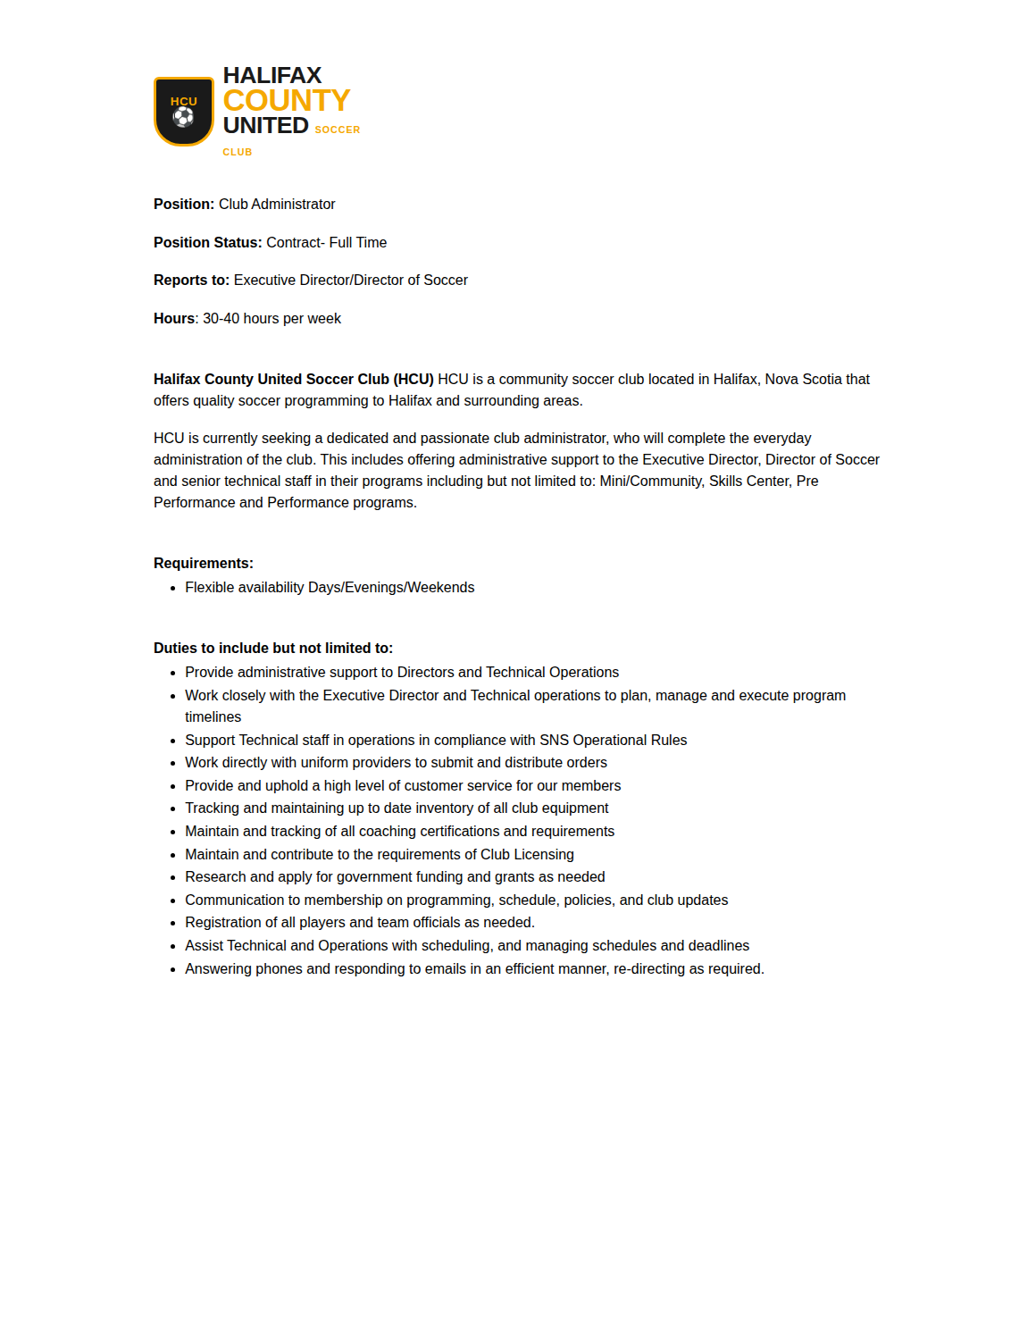HCU ⚽
HALIFAX
COUNTY
UNITED SOCCER
CLUB
Position: Club Administrator
Position Status: Contract- Full Time
Reports to: Executive Director/Director of Soccer
Hours: 30-40 hours per week
Halifax County United Soccer Club (HCU) HCU is a community soccer club located in Halifax, Nova Scotia that offers quality soccer programming to Halifax and surrounding areas.
HCU is currently seeking a dedicated and passionate club administrator, who will complete the everyday administration of the club. This includes offering administrative support to the Executive Director, Director of Soccer and senior technical staff in their programs including but not limited to: Mini/Community, Skills Center, Pre Performance and Performance programs.
Requirements:
Flexible availability Days/Evenings/Weekends
Duties to include but not limited to:
Provide administrative support to Directors and Technical Operations
Work closely with the Executive Director and Technical operations to plan, manage and execute program timelines
Support Technical staff in operations in compliance with SNS Operational Rules
Work directly with uniform providers to submit and distribute orders
Provide and uphold a high level of customer service for our members
Tracking and maintaining up to date inventory of all club equipment
Maintain and tracking of all coaching certifications and requirements
Maintain and contribute to the requirements of Club Licensing
Research and apply for government funding and grants as needed
Communication to membership on programming, schedule, policies, and club updates
Registration of all players and team officials as needed.
Assist Technical and Operations with scheduling, and managing schedules and deadlines
Answering phones and responding to emails in an efficient manner, re-directing as required.